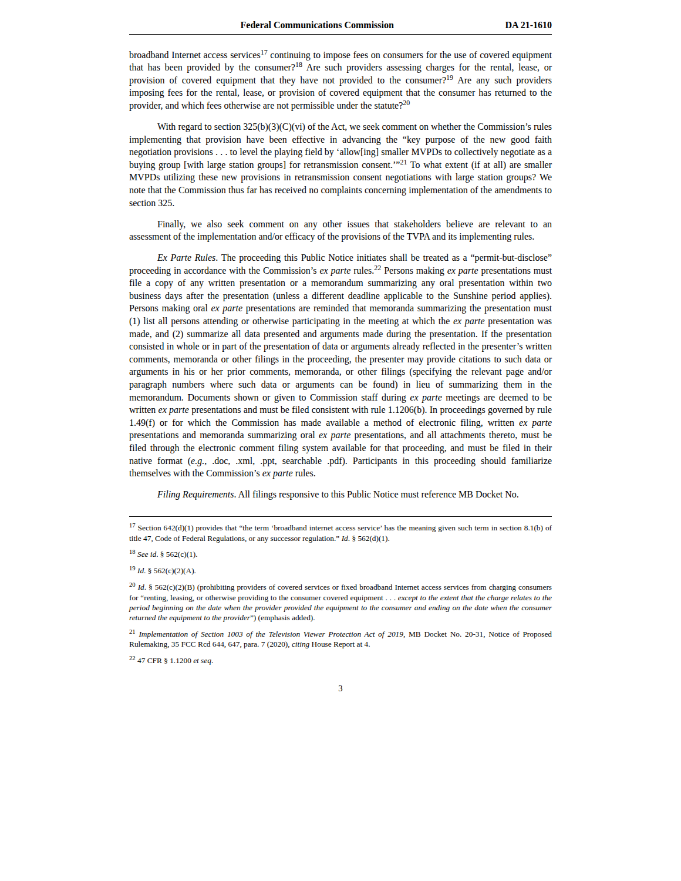Federal Communications Commission DA 21-1610
broadband Internet access services17 continuing to impose fees on consumers for the use of covered equipment that has been provided by the consumer?18 Are such providers assessing charges for the rental, lease, or provision of covered equipment that they have not provided to the consumer?19 Are any such providers imposing fees for the rental, lease, or provision of covered equipment that the consumer has returned to the provider, and which fees otherwise are not permissible under the statute?20
With regard to section 325(b)(3)(C)(vi) of the Act, we seek comment on whether the Commission’s rules implementing that provision have been effective in advancing the “key purpose of the new good faith negotiation provisions . . . to level the playing field by ‘allow[ing] smaller MVPDs to collectively negotiate as a buying group [with large station groups] for retransmission consent.’”21 To what extent (if at all) are smaller MVPDs utilizing these new provisions in retransmission consent negotiations with large station groups? We note that the Commission thus far has received no complaints concerning implementation of the amendments to section 325.
Finally, we also seek comment on any other issues that stakeholders believe are relevant to an assessment of the implementation and/or efficacy of the provisions of the TVPA and its implementing rules.
Ex Parte Rules. The proceeding this Public Notice initiates shall be treated as a “permit-but-disclose” proceeding in accordance with the Commission’s ex parte rules.22 Persons making ex parte presentations must file a copy of any written presentation or a memorandum summarizing any oral presentation within two business days after the presentation (unless a different deadline applicable to the Sunshine period applies). Persons making oral ex parte presentations are reminded that memoranda summarizing the presentation must (1) list all persons attending or otherwise participating in the meeting at which the ex parte presentation was made, and (2) summarize all data presented and arguments made during the presentation. If the presentation consisted in whole or in part of the presentation of data or arguments already reflected in the presenter’s written comments, memoranda or other filings in the proceeding, the presenter may provide citations to such data or arguments in his or her prior comments, memoranda, or other filings (specifying the relevant page and/or paragraph numbers where such data or arguments can be found) in lieu of summarizing them in the memorandum. Documents shown or given to Commission staff during ex parte meetings are deemed to be written ex parte presentations and must be filed consistent with rule 1.1206(b). In proceedings governed by rule 1.49(f) or for which the Commission has made available a method of electronic filing, written ex parte presentations and memoranda summarizing oral ex parte presentations, and all attachments thereto, must be filed through the electronic comment filing system available for that proceeding, and must be filed in their native format (e.g., .doc, .xml, .ppt, searchable .pdf). Participants in this proceeding should familiarize themselves with the Commission’s ex parte rules.
Filing Requirements. All filings responsive to this Public Notice must reference MB Docket No.
17 Section 642(d)(1) provides that “the term ‘broadband internet access service’ has the meaning given such term in section 8.1(b) of title 47, Code of Federal Regulations, or any successor regulation.” Id. § 562(d)(1).
18 See id. § 562(c)(1).
19 Id. § 562(c)(2)(A).
20 Id. § 562(c)(2)(B) (prohibiting providers of covered services or fixed broadband Internet access services from charging consumers for “renting, leasing, or otherwise providing to the consumer covered equipment . . . except to the extent that the charge relates to the period beginning on the date when the provider provided the equipment to the consumer and ending on the date when the consumer returned the equipment to the provider”) (emphasis added).
21 Implementation of Section 1003 of the Television Viewer Protection Act of 2019, MB Docket No. 20-31, Notice of Proposed Rulemaking, 35 FCC Rcd 644, 647, para. 7 (2020), citing House Report at 4.
22 47 CFR § 1.1200 et seq.
3